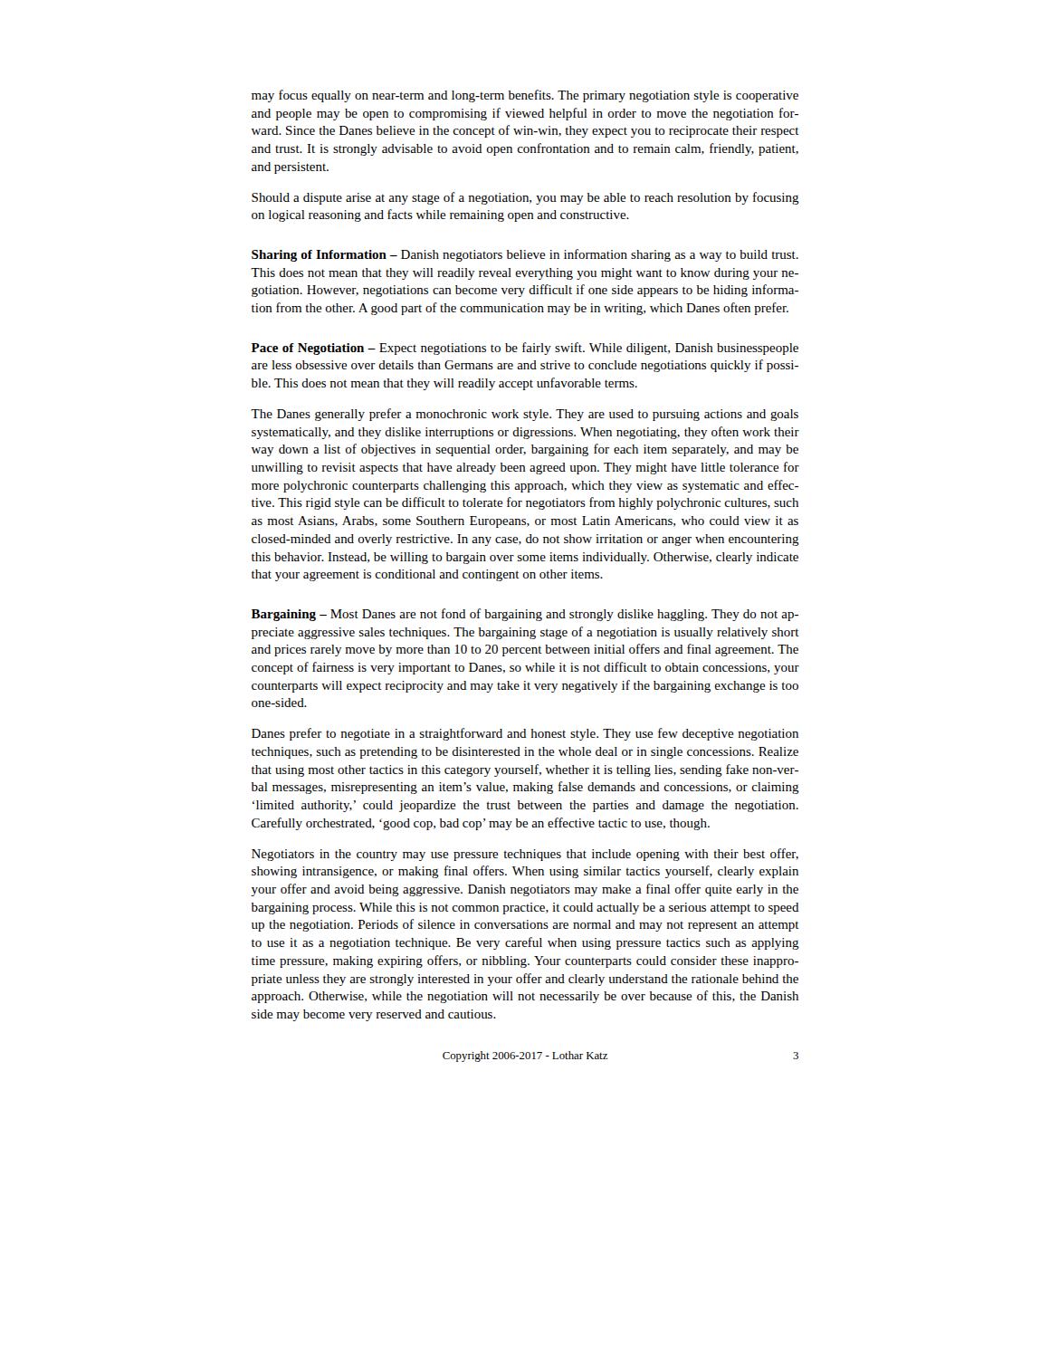may focus equally on near-term and long-term benefits. The primary negotiation style is cooperative and people may be open to compromising if viewed helpful in order to move the negotiation forward. Since the Danes believe in the concept of win-win, they expect you to reciprocate their respect and trust. It is strongly advisable to avoid open confrontation and to remain calm, friendly, patient, and persistent.
Should a dispute arise at any stage of a negotiation, you may be able to reach resolution by focusing on logical reasoning and facts while remaining open and constructive.
Sharing of Information – Danish negotiators believe in information sharing as a way to build trust. This does not mean that they will readily reveal everything you might want to know during your negotiation. However, negotiations can become very difficult if one side appears to be hiding information from the other. A good part of the communication may be in writing, which Danes often prefer.
Pace of Negotiation – Expect negotiations to be fairly swift. While diligent, Danish businesspeople are less obsessive over details than Germans are and strive to conclude negotiations quickly if possible. This does not mean that they will readily accept unfavorable terms.
The Danes generally prefer a monochronic work style. They are used to pursuing actions and goals systematically, and they dislike interruptions or digressions. When negotiating, they often work their way down a list of objectives in sequential order, bargaining for each item separately, and may be unwilling to revisit aspects that have already been agreed upon. They might have little tolerance for more polychronic counterparts challenging this approach, which they view as systematic and effective. This rigid style can be difficult to tolerate for negotiators from highly polychronic cultures, such as most Asians, Arabs, some Southern Europeans, or most Latin Americans, who could view it as closed-minded and overly restrictive. In any case, do not show irritation or anger when encountering this behavior. Instead, be willing to bargain over some items individually. Otherwise, clearly indicate that your agreement is conditional and contingent on other items.
Bargaining – Most Danes are not fond of bargaining and strongly dislike haggling. They do not appreciate aggressive sales techniques. The bargaining stage of a negotiation is usually relatively short and prices rarely move by more than 10 to 20 percent between initial offers and final agreement. The concept of fairness is very important to Danes, so while it is not difficult to obtain concessions, your counterparts will expect reciprocity and may take it very negatively if the bargaining exchange is too one-sided.
Danes prefer to negotiate in a straightforward and honest style. They use few deceptive negotiation techniques, such as pretending to be disinterested in the whole deal or in single concessions. Realize that using most other tactics in this category yourself, whether it is telling lies, sending fake non-verbal messages, misrepresenting an item’s value, making false demands and concessions, or claiming ‘limited authority,’ could jeopardize the trust between the parties and damage the negotiation. Carefully orchestrated, ‘good cop, bad cop’ may be an effective tactic to use, though.
Negotiators in the country may use pressure techniques that include opening with their best offer, showing intransigence, or making final offers. When using similar tactics yourself, clearly explain your offer and avoid being aggressive. Danish negotiators may make a final offer quite early in the bargaining process. While this is not common practice, it could actually be a serious attempt to speed up the negotiation. Periods of silence in conversations are normal and may not represent an attempt to use it as a negotiation technique. Be very careful when using pressure tactics such as applying time pressure, making expiring offers, or nibbling. Your counterparts could consider these inappropriate unless they are strongly interested in your offer and clearly understand the rationale behind the approach. Otherwise, while the negotiation will not necessarily be over because of this, the Danish side may become very reserved and cautious.
Copyright 2006-2017 - Lothar Katz
3